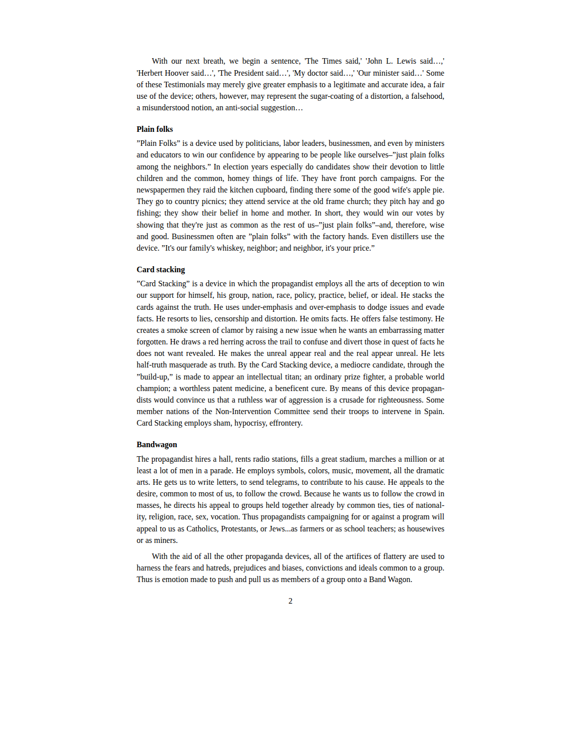With our next breath, we begin a sentence, 'The Times said,' 'John L. Lewis said…,' 'Herbert Hoover said…', 'The President said…', 'My doctor said…,' 'Our minister said…' Some of these Testimonials may merely give greater emphasis to a legitimate and accurate idea, a fair use of the device; others, however, may represent the sugar-coating of a distortion, a falsehood, a misunderstood notion, an anti-social suggestion…
Plain folks
”Plain Folks” is a device used by politicians, labor leaders, businessmen, and even by ministers and educators to win our confidence by appearing to be people like ourselves–”just plain folks among the neighbors.” In election years especially do candidates show their devotion to little children and the common, homey things of life. They have front porch campaigns. For the newspapermen they raid the kitchen cupboard, finding there some of the good wife's apple pie. They go to country picnics; they attend service at the old frame church; they pitch hay and go fishing; they show their belief in home and mother. In short, they would win our votes by showing that they're just as common as the rest of us–”just plain folks”–and, therefore, wise and good. Businessmen often are ”plain folks” with the factory hands. Even distillers use the device. ”It's our family's whiskey, neighbor; and neighbor, it's your price.”
Card stacking
”Card Stacking” is a device in which the propagandist employs all the arts of deception to win our support for himself, his group, nation, race, policy, practice, belief, or ideal. He stacks the cards against the truth. He uses under-emphasis and over-emphasis to dodge issues and evade facts. He resorts to lies, censorship and distortion. He omits facts. He offers false testimony. He creates a smoke screen of clamor by raising a new issue when he wants an embarrassing matter forgotten. He draws a red herring across the trail to confuse and divert those in quest of facts he does not want revealed. He makes the unreal appear real and the real appear unreal. He lets half-truth masquerade as truth. By the Card Stacking device, a mediocre candidate, through the ”build-up,” is made to appear an intellectual titan; an ordinary prize fighter, a probable world champion; a worthless patent medicine, a beneficent cure. By means of this device propagandists would convince us that a ruthless war of aggression is a crusade for righteousness. Some member nations of the Non-Intervention Committee send their troops to intervene in Spain. Card Stacking employs sham, hypocrisy, effrontery.
Bandwagon
The propagandist hires a hall, rents radio stations, fills a great stadium, marches a million or at least a lot of men in a parade. He employs symbols, colors, music, movement, all the dramatic arts. He gets us to write letters, to send telegrams, to contribute to his cause. He appeals to the desire, common to most of us, to follow the crowd. Because he wants us to follow the crowd in masses, he directs his appeal to groups held together already by common ties, ties of nationality, religion, race, sex, vocation. Thus propagandists campaigning for or against a program will appeal to us as Catholics, Protestants, or Jews...as farmers or as school teachers; as housewives or as miners.
With the aid of all the other propaganda devices, all of the artifices of flattery are used to harness the fears and hatreds, prejudices and biases, convictions and ideals common to a group. Thus is emotion made to push and pull us as members of a group onto a Band Wagon.
2